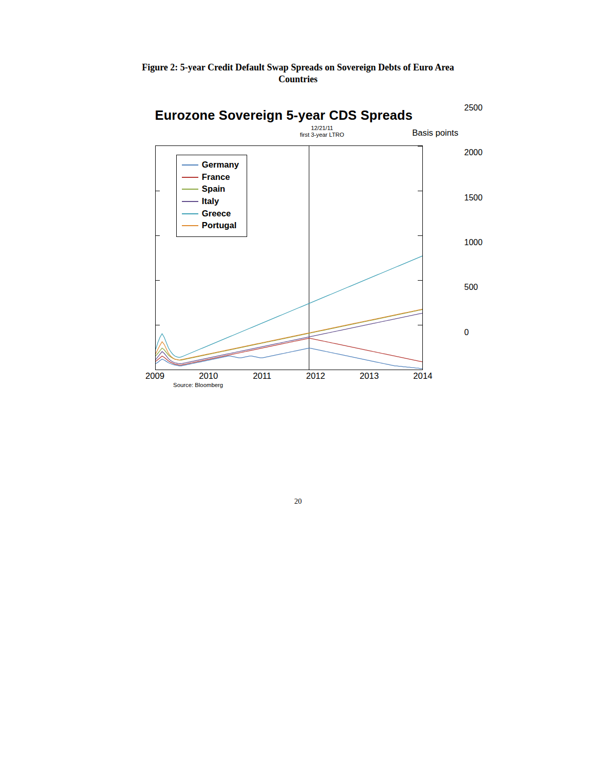Figure 2: 5-year Credit Default Swap Spreads on Sovereign Debts of Euro Area Countries
Eurozone Sovereign 5-year CDS Spreads
12/21/11
first 3-year LTRO
Basis points
Germany
France
Spain
Italy
Greece
Portugal
2500 2000 1500 1000 500 0
2009 2010 2011 2012 2013 2014
Source: Bloomberg
20